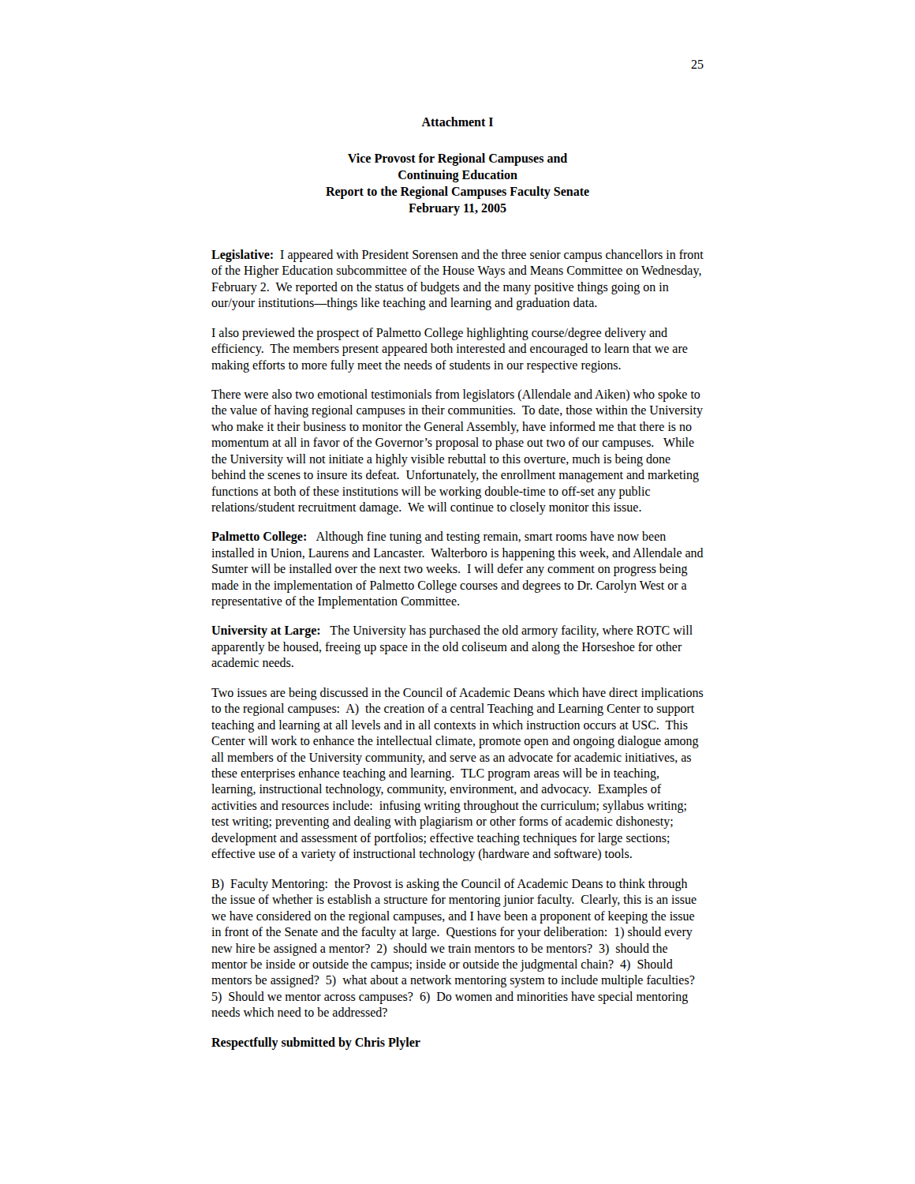25
Attachment I
Vice Provost for Regional Campuses and
Continuing Education
Report to the Regional Campuses Faculty Senate
February 11, 2005
Legislative: I appeared with President Sorensen and the three senior campus chancellors in front of the Higher Education subcommittee of the House Ways and Means Committee on Wednesday, February 2. We reported on the status of budgets and the many positive things going on in our/your institutions—things like teaching and learning and graduation data.
I also previewed the prospect of Palmetto College highlighting course/degree delivery and efficiency. The members present appeared both interested and encouraged to learn that we are making efforts to more fully meet the needs of students in our respective regions.
There were also two emotional testimonials from legislators (Allendale and Aiken) who spoke to the value of having regional campuses in their communities. To date, those within the University who make it their business to monitor the General Assembly, have informed me that there is no momentum at all in favor of the Governor’s proposal to phase out two of our campuses. While the University will not initiate a highly visible rebuttal to this overture, much is being done behind the scenes to insure its defeat. Unfortunately, the enrollment management and marketing functions at both of these institutions will be working double-time to off-set any public relations/student recruitment damage. We will continue to closely monitor this issue.
Palmetto College: Although fine tuning and testing remain, smart rooms have now been installed in Union, Laurens and Lancaster. Walterboro is happening this week, and Allendale and Sumter will be installed over the next two weeks. I will defer any comment on progress being made in the implementation of Palmetto College courses and degrees to Dr. Carolyn West or a representative of the Implementation Committee.
University at Large: The University has purchased the old armory facility, where ROTC will apparently be housed, freeing up space in the old coliseum and along the Horseshoe for other academic needs.
Two issues are being discussed in the Council of Academic Deans which have direct implications to the regional campuses: A) the creation of a central Teaching and Learning Center to support teaching and learning at all levels and in all contexts in which instruction occurs at USC. This Center will work to enhance the intellectual climate, promote open and ongoing dialogue among all members of the University community, and serve as an advocate for academic initiatives, as these enterprises enhance teaching and learning. TLC program areas will be in teaching, learning, instructional technology, community, environment, and advocacy. Examples of activities and resources include: infusing writing throughout the curriculum; syllabus writing; test writing; preventing and dealing with plagiarism or other forms of academic dishonesty; development and assessment of portfolios; effective teaching techniques for large sections; effective use of a variety of instructional technology (hardware and software) tools.
B) Faculty Mentoring: the Provost is asking the Council of Academic Deans to think through the issue of whether is establish a structure for mentoring junior faculty. Clearly, this is an issue we have considered on the regional campuses, and I have been a proponent of keeping the issue in front of the Senate and the faculty at large. Questions for your deliberation: 1) should every new hire be assigned a mentor? 2) should we train mentors to be mentors? 3) should the mentor be inside or outside the campus; inside or outside the judgmental chain? 4) Should mentors be assigned? 5) what about a network mentoring system to include multiple faculties? 5) Should we mentor across campuses? 6) Do women and minorities have special mentoring needs which need to be addressed?
Respectfully submitted by Chris Plyler